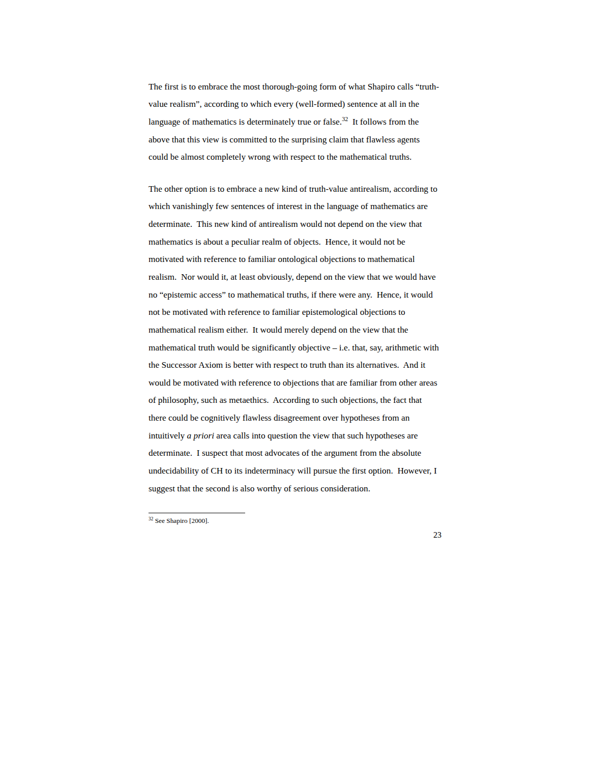The first is to embrace the most thorough-going form of what Shapiro calls “truth-value realism”, according to which every (well-formed) sentence at all in the language of mathematics is determinately true or false.32 It follows from the above that this view is committed to the surprising claim that flawless agents could be almost completely wrong with respect to the mathematical truths.
The other option is to embrace a new kind of truth-value antirealism, according to which vanishingly few sentences of interest in the language of mathematics are determinate. This new kind of antirealism would not depend on the view that mathematics is about a peculiar realm of objects. Hence, it would not be motivated with reference to familiar ontological objections to mathematical realism. Nor would it, at least obviously, depend on the view that we would have no “epistemic access” to mathematical truths, if there were any. Hence, it would not be motivated with reference to familiar epistemological objections to mathematical realism either. It would merely depend on the view that the mathematical truth would be significantly objective – i.e. that, say, arithmetic with the Successor Axiom is better with respect to truth than its alternatives. And it would be motivated with reference to objections that are familiar from other areas of philosophy, such as metaethics. According to such objections, the fact that there could be cognitively flawless disagreement over hypotheses from an intuitively a priori area calls into question the view that such hypotheses are determinate. I suspect that most advocates of the argument from the absolute undecidability of CH to its indeterminacy will pursue the first option. However, I suggest that the second is also worthy of serious consideration.
32 See Shapiro [2000].
23